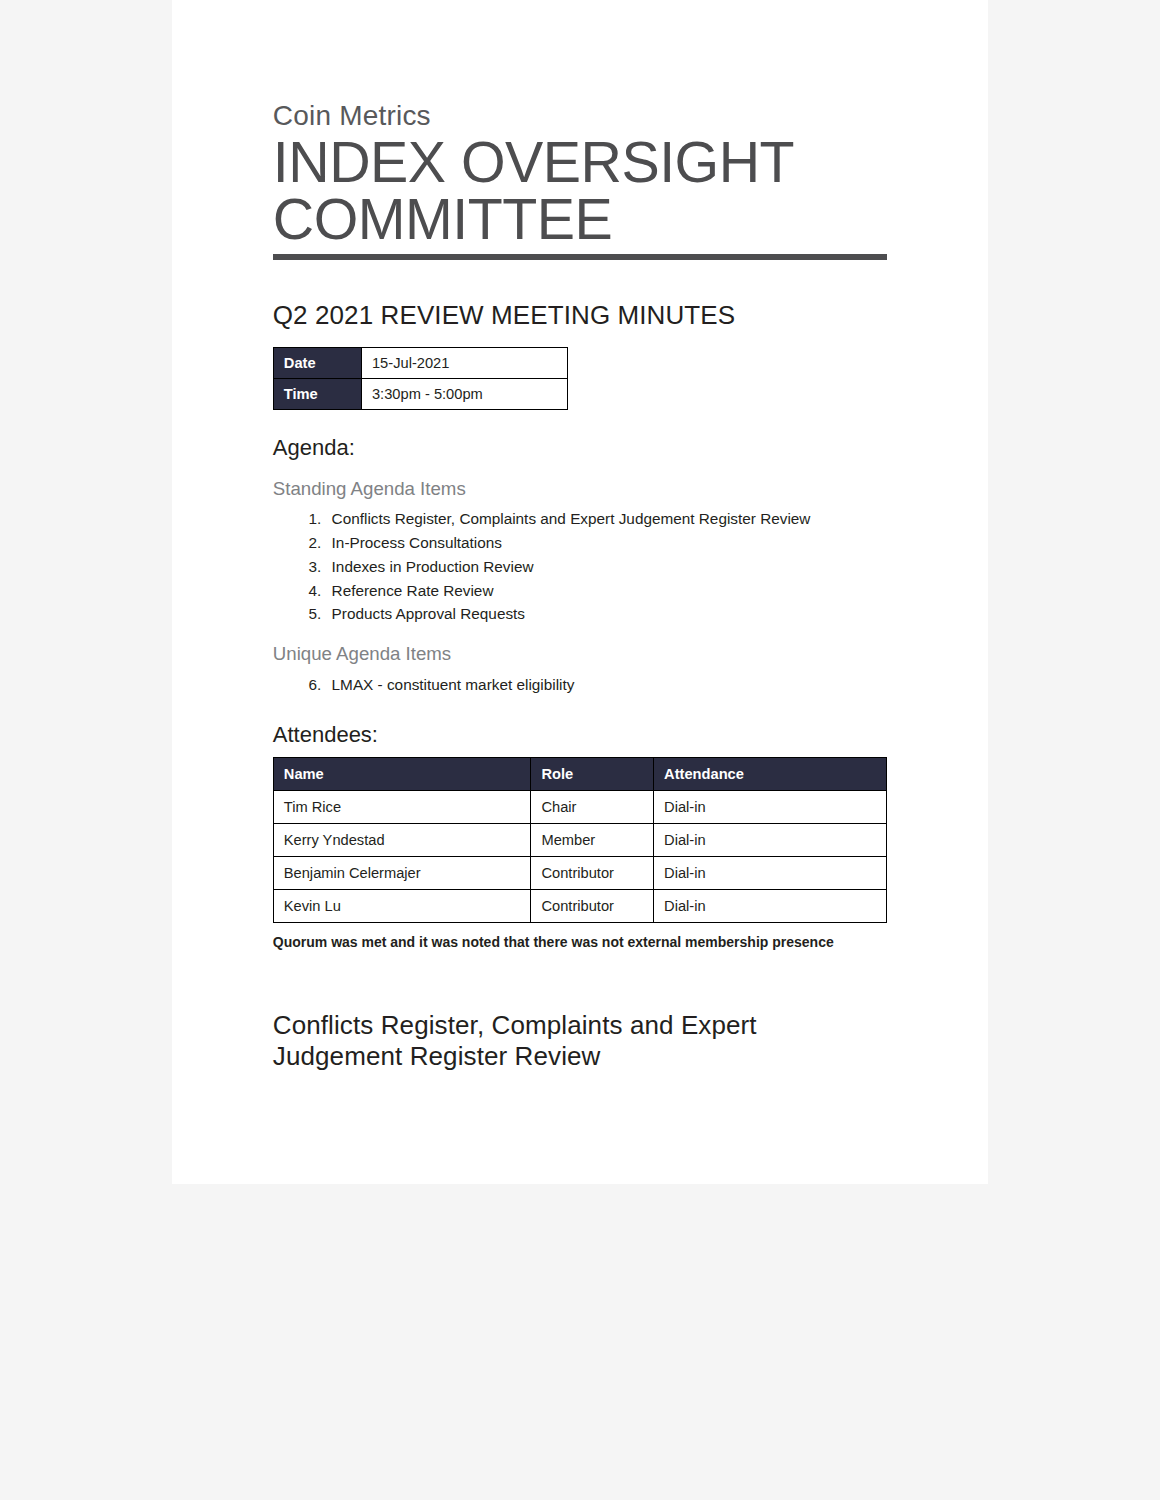Coin Metrics
Index Oversight Committee
Q2 2021 REVIEW MEETING MINUTES
| Date | 15-Jul-2021 |
| Time | 3:30pm - 5:00pm |
Agenda:
Standing Agenda Items
Conflicts Register, Complaints and Expert Judgement Register Review
In-Process Consultations
Indexes in Production Review
Reference Rate Review
Products Approval Requests
Unique Agenda Items
LMAX - constituent market eligibility
Attendees:
| Name | Role | Attendance |
| --- | --- | --- |
| Tim Rice | Chair | Dial-in |
| Kerry Yndestad | Member | Dial-in |
| Benjamin Celermajer | Contributor | Dial-in |
| Kevin Lu | Contributor | Dial-in |
Quorum was met and it was noted that there was not external membership presence
Conflicts Register, Complaints and Expert Judgement Register Review